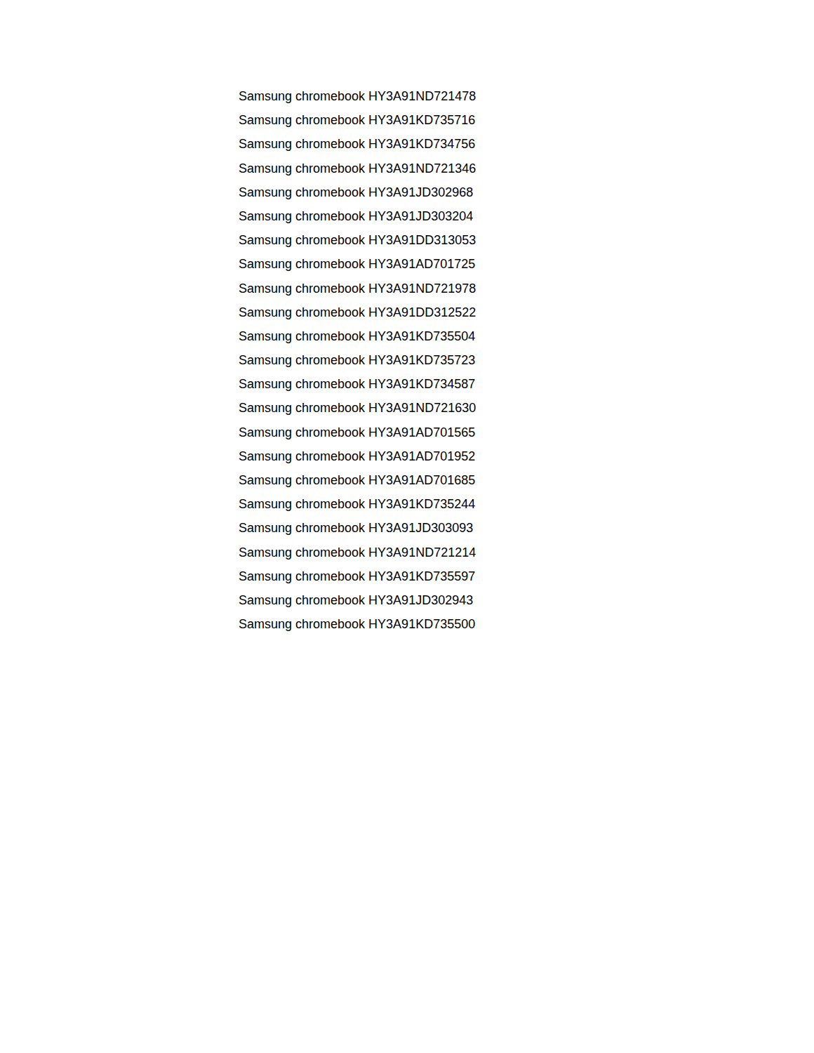Samsung chromebook HY3A91ND721478
Samsung chromebook HY3A91KD735716
Samsung chromebook HY3A91KD734756
Samsung chromebook HY3A91ND721346
Samsung chromebook HY3A91JD302968
Samsung chromebook HY3A91JD303204
Samsung chromebook HY3A91DD313053
Samsung chromebook HY3A91AD701725
Samsung chromebook HY3A91ND721978
Samsung chromebook HY3A91DD312522
Samsung chromebook HY3A91KD735504
Samsung chromebook HY3A91KD735723
Samsung chromebook HY3A91KD734587
Samsung chromebook HY3A91ND721630
Samsung chromebook HY3A91AD701565
Samsung chromebook HY3A91AD701952
Samsung chromebook HY3A91AD701685
Samsung chromebook HY3A91KD735244
Samsung chromebook HY3A91JD303093
Samsung chromebook HY3A91ND721214
Samsung chromebook HY3A91KD735597
Samsung chromebook HY3A91JD302943
Samsung chromebook HY3A91KD735500